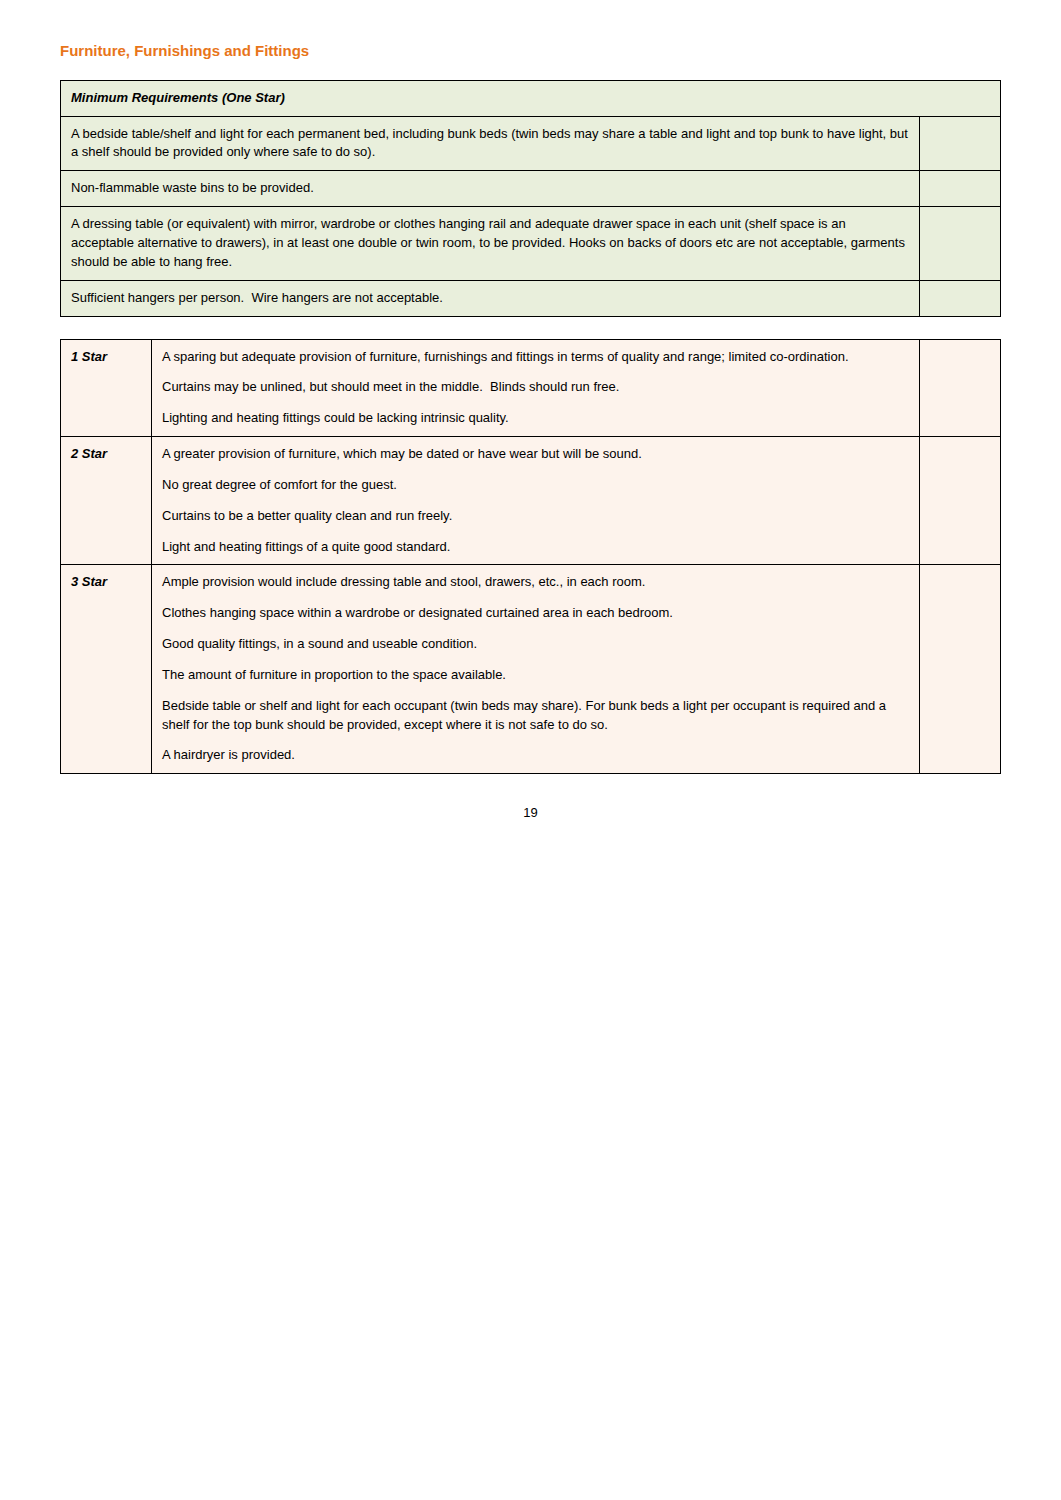Furniture, Furnishings and Fittings
| Minimum Requirements (One Star) |
| --- |
| A bedside table/shelf and light for each permanent bed, including bunk beds (twin beds may share a table and light and top bunk to have light, but a shelf should be provided only where safe to do so). | |
| Non-flammable waste bins to be provided. | |
| A dressing table (or equivalent) with mirror, wardrobe or clothes hanging rail and adequate drawer space in each unit (shelf space is an acceptable alternative to drawers), in at least one double or twin room, to be provided. Hooks on backs of doors etc are not acceptable, garments should be able to hang free. | |
| Sufficient hangers per person. Wire hangers are not acceptable. | |
| 1 Star | A sparing but adequate provision of furniture, furnishings and fittings in terms of quality and range; limited co-ordination. Curtains may be unlined, but should meet in the middle. Blinds should run free. Lighting and heating fittings could be lacking intrinsic quality. | |
| 2 Star | A greater provision of furniture, which may be dated or have wear but will be sound. No great degree of comfort for the guest. Curtains to be a better quality clean and run freely. Light and heating fittings of a quite good standard. | |
| 3 Star | Ample provision would include dressing table and stool, drawers, etc., in each room. Clothes hanging space within a wardrobe or designated curtained area in each bedroom. Good quality fittings, in a sound and useable condition. The amount of furniture in proportion to the space available. Bedside table or shelf and light for each occupant (twin beds may share). For bunk beds a light per occupant is required and a shelf for the top bunk should be provided, except where it is not safe to do so. A hairdryer is provided. | |
19